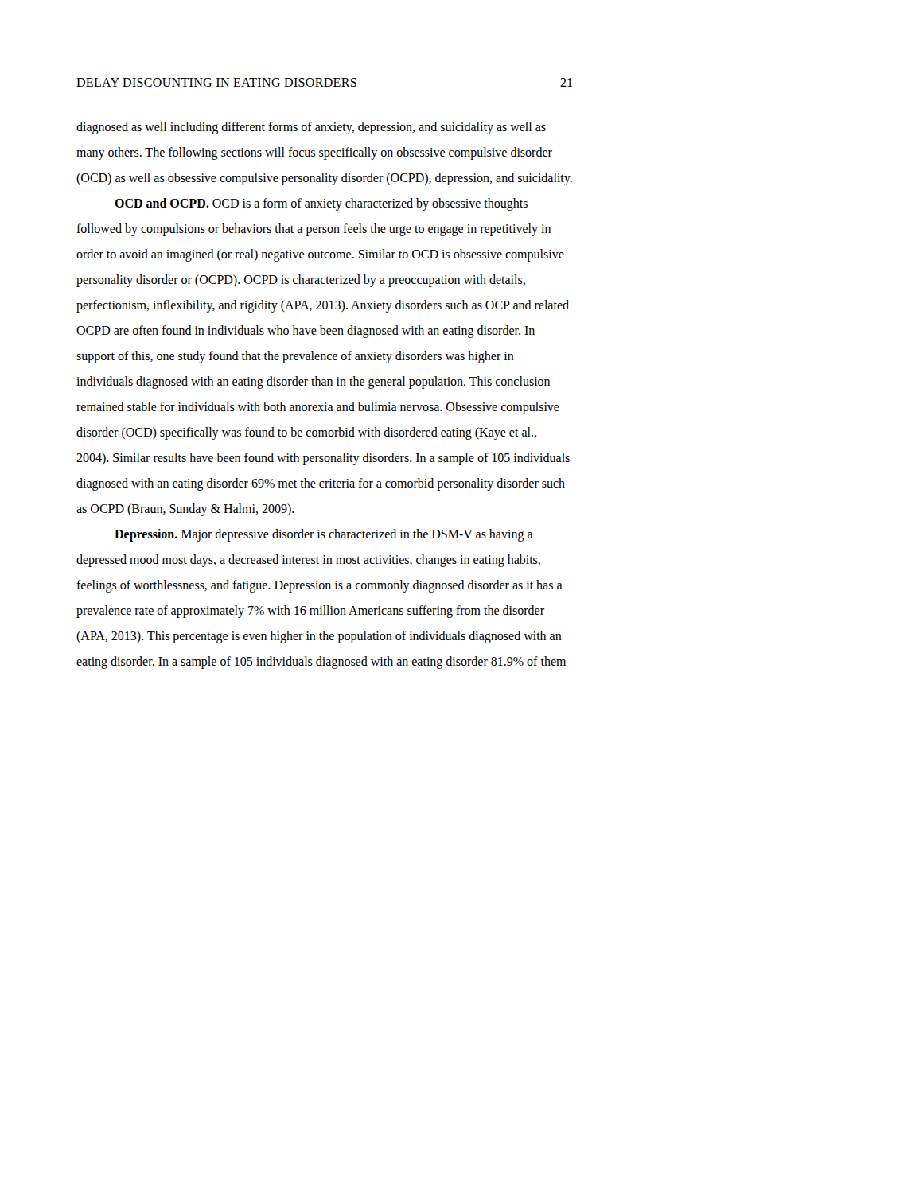Delay Discounting in Eating Disorders 21
diagnosed as well including different forms of anxiety, depression, and suicidality as well as many others. The following sections will focus specifically on obsessive compulsive disorder (OCD) as well as obsessive compulsive personality disorder (OCPD), depression, and suicidality.
OCD and OCPD. OCD is a form of anxiety characterized by obsessive thoughts followed by compulsions or behaviors that a person feels the urge to engage in repetitively in order to avoid an imagined (or real) negative outcome. Similar to OCD is obsessive compulsive personality disorder or (OCPD). OCPD is characterized by a preoccupation with details, perfectionism, inflexibility, and rigidity (APA, 2013). Anxiety disorders such as OCP and related OCPD are often found in individuals who have been diagnosed with an eating disorder. In support of this, one study found that the prevalence of anxiety disorders was higher in individuals diagnosed with an eating disorder than in the general population. This conclusion remained stable for individuals with both anorexia and bulimia nervosa. Obsessive compulsive disorder (OCD) specifically was found to be comorbid with disordered eating (Kaye et al., 2004). Similar results have been found with personality disorders. In a sample of 105 individuals diagnosed with an eating disorder 69% met the criteria for a comorbid personality disorder such as OCPD (Braun, Sunday & Halmi, 2009).
Depression. Major depressive disorder is characterized in the DSM-V as having a depressed mood most days, a decreased interest in most activities, changes in eating habits, feelings of worthlessness, and fatigue. Depression is a commonly diagnosed disorder as it has a prevalence rate of approximately 7% with 16 million Americans suffering from the disorder (APA, 2013). This percentage is even higher in the population of individuals diagnosed with an eating disorder. In a sample of 105 individuals diagnosed with an eating disorder 81.9% of them